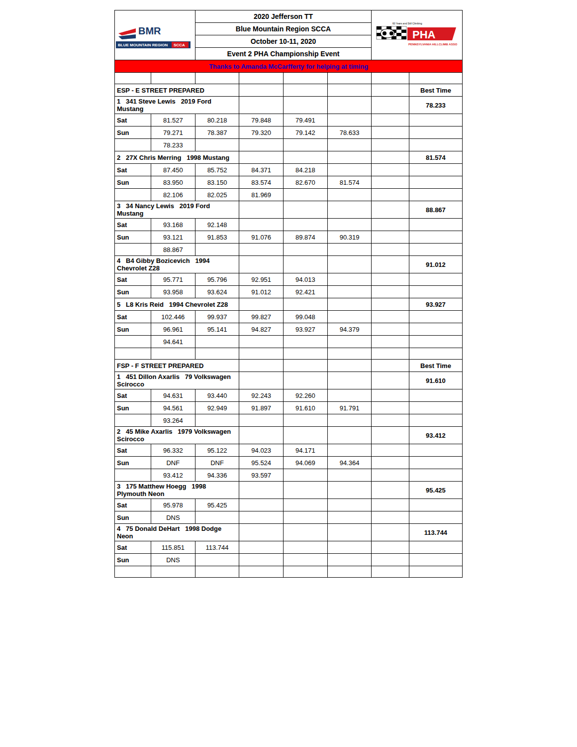| BMR BLUE MOUNTAIN REGION SCCA | 2020 Jefferson TT | 60 Years and Still Climbing PHA PENNSYLVANIA HILLCLIMB ASSOCIATION |
| Blue Mountain Region SCCA |
| October 10-11, 2020 |
| Event 2 PHA Championship Event |
| Thanks to Amanda McCarfferty for helping at timing |
| ESP - E STREET PREPARED | | | | | Best Time |
| 1 341 Steve Lewis 2019 Ford Mustang | | | | | 78.233 |
| Sat | 81.527 | 80.218 | 79.848 | 79.491 | | | |
| Sun | 79.271 | 78.387 | 79.320 | 79.142 | 78.633 | | |
| | 78.233 | | | | | | |
| 2 27X Chris Merring 1998 Mustang | | | | | 81.574 |
| Sat | 87.450 | 85.752 | 84.371 | 84.218 | | | |
| Sun | 83.950 | 83.150 | 83.574 | 82.670 | 81.574 | | |
| | 82.106 | 82.025 | 81.969 | | | | |
| 3 34 Nancy Lewis 2019 Ford Mustang | | | | | 88.867 |
| Sat | 93.168 | 92.148 | | | | | |
| Sun | 93.121 | 91.853 | 91.076 | 89.874 | 90.319 | | |
| | 88.867 | | | | | | |
| 4 B4 Gibby Bozicevich 1994 Chevrolet Z28 | | | | | 91.012 |
| Sat | 95.771 | 95.796 | 92.951 | 94.013 | | | |
| Sun | 93.958 | 93.624 | 91.012 | 92.421 | | | |
| 5 L8 Kris Reid 1994 Chevrolet Z28 | | | | | 93.927 |
| Sat | 102.446 | 99.937 | 99.827 | 99.048 | | | |
| Sun | 96.961 | 95.141 | 94.827 | 93.927 | 94.379 | | |
| | 94.641 | | | | | | |
| FSP - F STREET PREPARED | | | | | Best Time |
| 1 451 Dillon Axarlis 79 Volkswagen Scirocco | | | | | 91.610 |
| Sat | 94.631 | 93.440 | 92.243 | 92.260 | | | |
| Sun | 94.561 | 92.949 | 91.897 | 91.610 | 91.791 | | |
| | 93.264 | | | | | | |
| 2 45 Mike Axarlis 1979 Volkswagen Scirocco | | | | | 93.412 |
| Sat | 96.332 | 95.122 | 94.023 | 94.171 | | | |
| Sun | DNF | DNF | 95.524 | 94.069 | 94.364 | | |
| | 93.412 | 94.336 | 93.597 | | | | |
| 3 175 Matthew Hoegg 1998 Plymouth Neon | | | | | 95.425 |
| Sat | 95.978 | 95.425 | | | | | |
| Sun | DNS | | | | | | |
| 4 75 Donald DeHart 1998 Dodge Neon | | | | | 113.744 |
| Sat | 115.851 | 113.744 | | | | | |
| Sun | DNS | | | | | | |